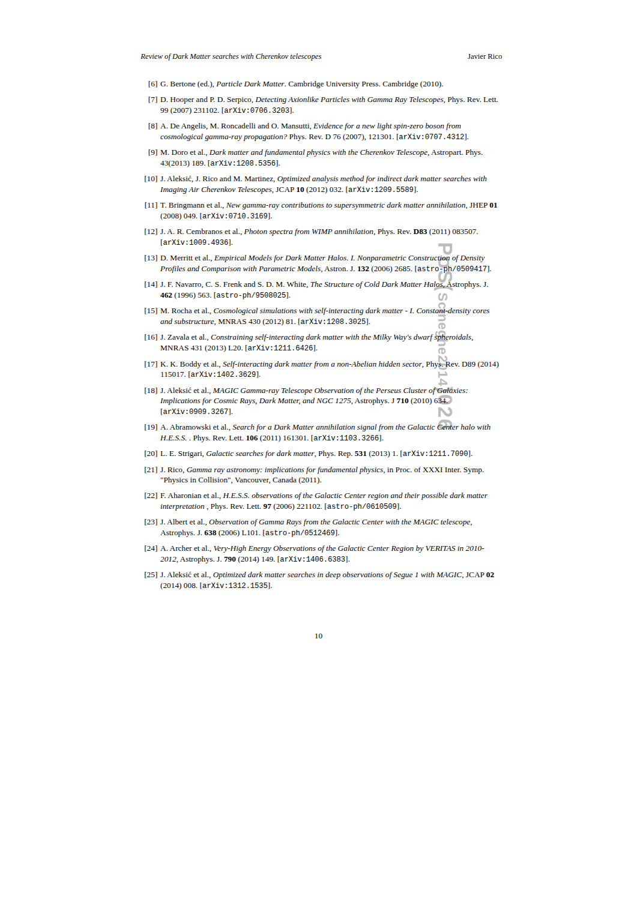PoS(Scineghe2014)026
Review of Dark Matter searches with Cherenkov telescopes
Javier Rico
[6] G. Bertone (ed.), Particle Dark Matter. Cambridge University Press. Cambridge (2010).
[7] D. Hooper and P. D. Serpico, Detecting Axionlike Particles with Gamma Ray Telescopes, Phys. Rev. Lett. 99 (2007) 231102. [arXiv:0706.3203].
[8] A. De Angelis, M. Roncadelli and O. Mansutti, Evidence for a new light spin-zero boson from cosmological gamma-ray propagation? Phys. Rev. D 76 (2007), 121301. [arXiv:0707.4312].
[9] M. Doro et al., Dark matter and fundamental physics with the Cherenkov Telescope, Astropart. Phys. 43(2013) 189. [arXiv:1208.5356].
[10] J. Aleksić, J. Rico and M. Martinez, Optimized analysis method for indirect dark matter searches with Imaging Air Cherenkov Telescopes, JCAP 10 (2012) 032. [arXiv:1209.5589].
[11] T. Bringmann et al., New gamma-ray contributions to supersymmetric dark matter annihilation, JHEP 01 (2008) 049. [arXiv:0710.3169].
[12] J. A. R. Cembranos et al., Photon spectra from WIMP annihilation, Phys. Rev. D83 (2011) 083507. [arXiv:1009.4936].
[13] D. Merritt et al., Empirical Models for Dark Matter Halos. I. Nonparametric Construction of Density Profiles and Comparison with Parametric Models, Astron. J. 132 (2006) 2685. [astro-ph/0509417].
[14] J. F. Navarro, C. S. Frenk and S. D. M. White, The Structure of Cold Dark Matter Halos, Astrophys. J. 462 (1996) 563. [astro-ph/9508025].
[15] M. Rocha et al., Cosmological simulations with self-interacting dark matter - I. Constant-density cores and substructure, MNRAS 430 (2012) 81. [arXiv:1208.3025].
[16] J. Zavala et al., Constraining self-interacting dark matter with the Milky Way's dwarf spheroidals, MNRAS 431 (2013) L20. [arXiv:1211.6426].
[17] K. K. Boddy et al., Self-interacting dark matter from a non-Abelian hidden sector, Phys. Rev. D89 (2014) 115017. [arXiv:1402.3629].
[18] J. Aleksić et al., MAGIC Gamma-ray Telescope Observation of the Perseus Cluster of Galaxies: Implications for Cosmic Rays, Dark Matter, and NGC 1275, Astrophys. J 710 (2010) 634. [arXiv:0909.3267].
[19] A. Abramowski et al., Search for a Dark Matter annihilation signal from the Galactic Center halo with H.E.S.S. . Phys. Rev. Lett. 106 (2011) 161301. [arXiv:1103.3266].
[20] L. E. Strigari, Galactic searches for dark matter, Phys. Rep. 531 (2013) 1. [arXiv:1211.7090].
[21] J. Rico, Gamma ray astronomy: implications for fundamental physics, in Proc. of XXXI Inter. Symp. "Physics in Collision", Vancouver, Canada (2011).
[22] F. Aharonian et al., H.E.S.S. observations of the Galactic Center region and their possible dark matter interpretation , Phys. Rev. Lett. 97 (2006) 221102. [astro-ph/0610509].
[23] J. Albert et al., Observation of Gamma Rays from the Galactic Center with the MAGIC telescope, Astrophys. J. 638 (2006) L101. [astro-ph/0512469].
[24] A. Archer et al., Very-High Energy Observations of the Galactic Center Region by VERITAS in 2010-2012, Astrophys. J. 790 (2014) 149. [arXiv:1406.6383].
[25] J. Aleksić et al., Optimized dark matter searches in deep observations of Segue 1 with MAGIC, JCAP 02 (2014) 008. [arXiv:1312.1535].
10